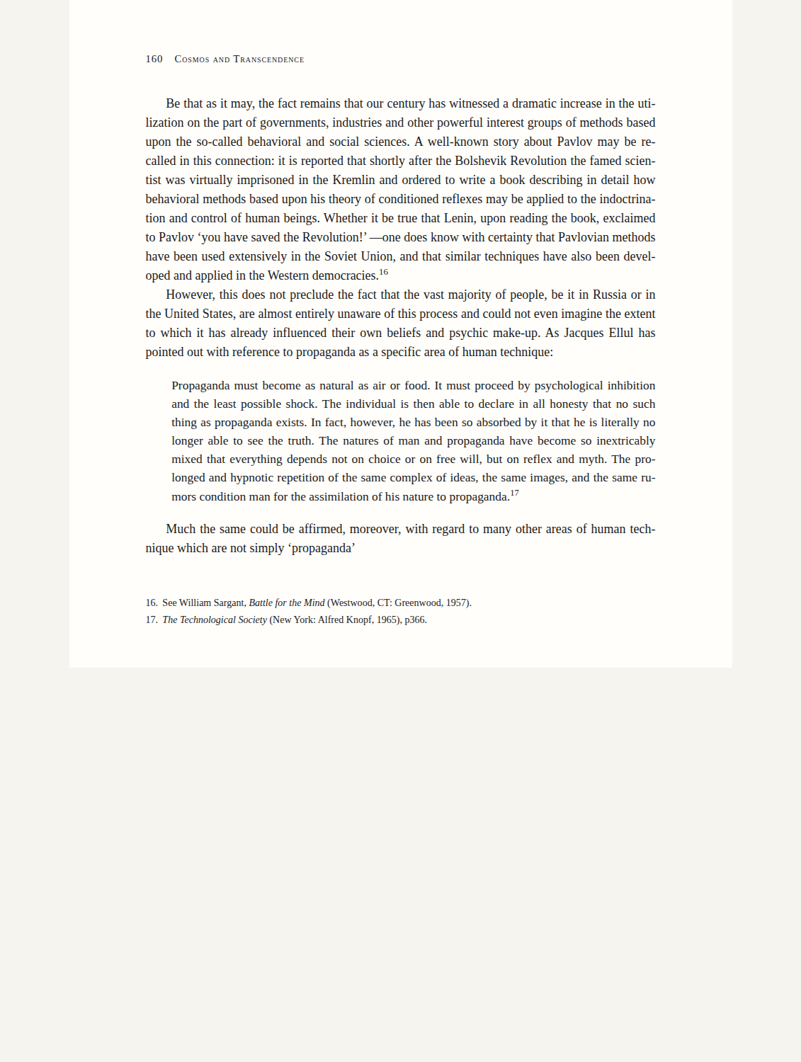160 Cosmos and Transcendence
Be that as it may, the fact remains that our century has witnessed a dramatic increase in the utilization on the part of governments, industries and other powerful interest groups of methods based upon the so-called behavioral and social sciences. A well-known story about Pavlov may be recalled in this connection: it is reported that shortly after the Bolshevik Revolution the famed scientist was virtually imprisoned in the Kremlin and ordered to write a book describing in detail how behavioral methods based upon his theory of conditioned reflexes may be applied to the indoctrination and control of human beings. Whether it be true that Lenin, upon reading the book, exclaimed to Pavlov ‘you have saved the Revolution!’ —one does know with certainty that Pavlovian methods have been used extensively in the Soviet Union, and that similar techniques have also been developed and applied in the Western democracies.16
However, this does not preclude the fact that the vast majority of people, be it in Russia or in the United States, are almost entirely unaware of this process and could not even imagine the extent to which it has already influenced their own beliefs and psychic make-up. As Jacques Ellul has pointed out with reference to propaganda as a specific area of human technique:
Propaganda must become as natural as air or food. It must proceed by psychological inhibition and the least possible shock. The individual is then able to declare in all honesty that no such thing as propaganda exists. In fact, however, he has been so absorbed by it that he is literally no longer able to see the truth. The natures of man and propaganda have become so inextricably mixed that everything depends not on choice or on free will, but on reflex and myth. The prolonged and hypnotic repetition of the same complex of ideas, the same images, and the same rumors condition man for the assimilation of his nature to propaganda.17
Much the same could be affirmed, moreover, with regard to many other areas of human technique which are not simply ‘propaganda’
16. See William Sargant, Battle for the Mind (Westwood, CT: Greenwood, 1957).
17. The Technological Society (New York: Alfred Knopf, 1965), p366.